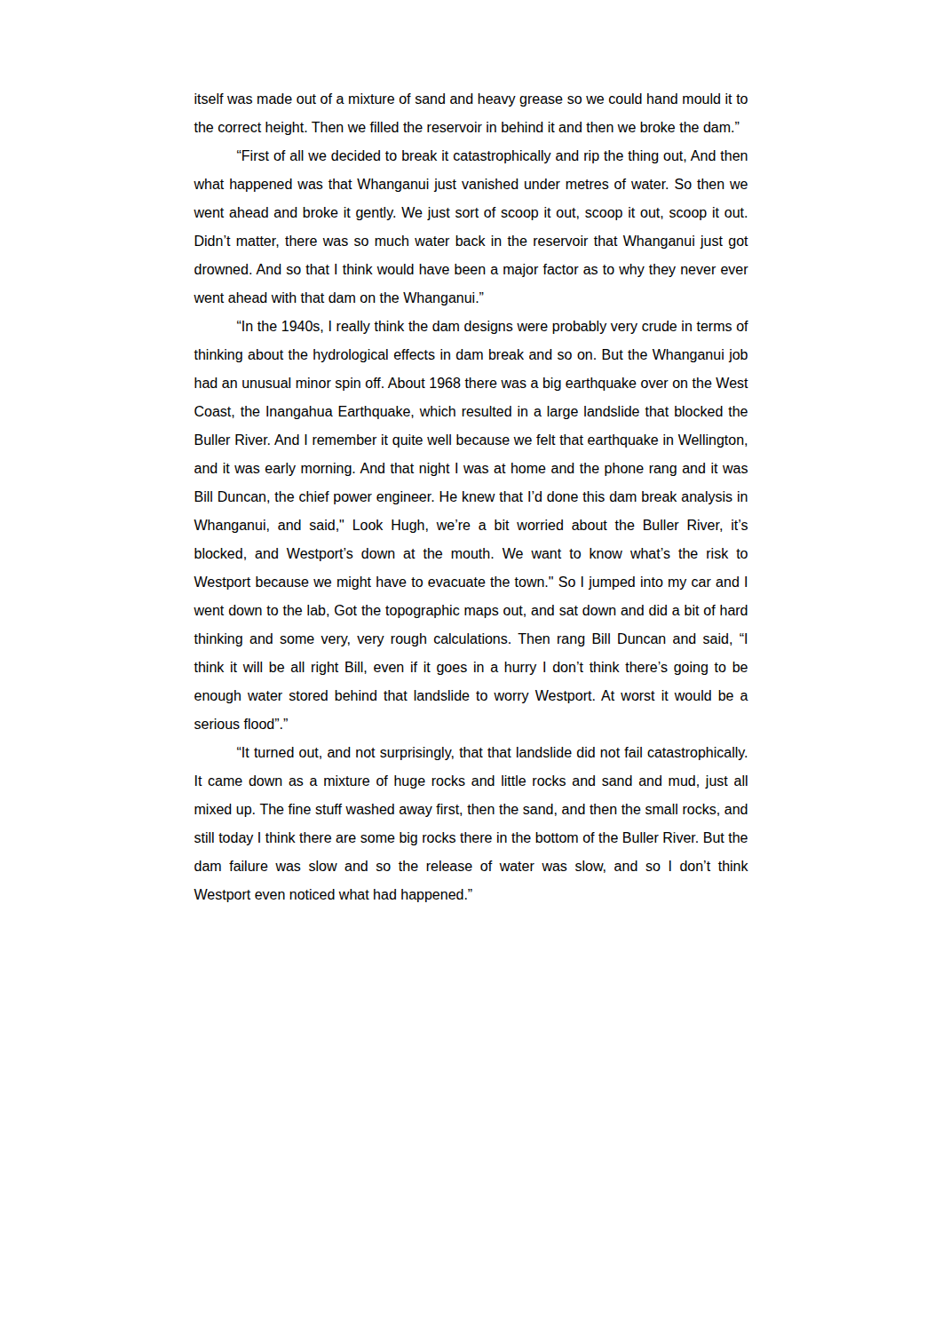itself was made out of a mixture of sand and heavy grease so we could hand mould it to the correct height. Then we filled the reservoir in behind it and then we broke the dam.”
“First of all we decided to break it catastrophically and rip the thing out, And then what happened was that Whanganui just vanished under metres of water. So then we went ahead and broke it gently. We just sort of scoop it out, scoop it out, scoop it out. Didn’t matter, there was so much water back in the reservoir that Whanganui just got drowned. And so that I think would have been a major factor as to why they never ever went ahead with that dam on the Whanganui.”
“In the 1940s, I really think the dam designs were probably very crude in terms of thinking about the hydrological effects in dam break and so on. But the Whanganui job had an unusual minor spin off. About 1968 there was a big earthquake over on the West Coast, the Inangahua Earthquake, which resulted in a large landslide that blocked the Buller River. And I remember it quite well because we felt that earthquake in Wellington, and it was early morning. And that night I was at home and the phone rang and it was Bill Duncan, the chief power engineer. He knew that I’d done this dam break analysis in Whanganui, and said," Look Hugh, we’re a bit worried about the Buller River, it’s blocked, and Westport’s down at the mouth. We want to know what’s the risk to Westport because we might have to evacuate the town." So I jumped into my car and I went down to the lab, Got the topographic maps out, and sat down and did a bit of hard thinking and some very, very rough calculations. Then rang Bill Duncan and said, “I think it will be all right Bill, even if it goes in a hurry I don’t think there’s going to be enough water stored behind that landslide to worry Westport. At worst it would be a serious flood”.”
“It turned out, and not surprisingly, that that landslide did not fail catastrophically. It came down as a mixture of huge rocks and little rocks and sand and mud, just all mixed up. The fine stuff washed away first, then the sand, and then the small rocks, and still today I think there are some big rocks there in the bottom of the Buller River. But the dam failure was slow and so the release of water was slow, and so I don’t think Westport even noticed what had happened.”